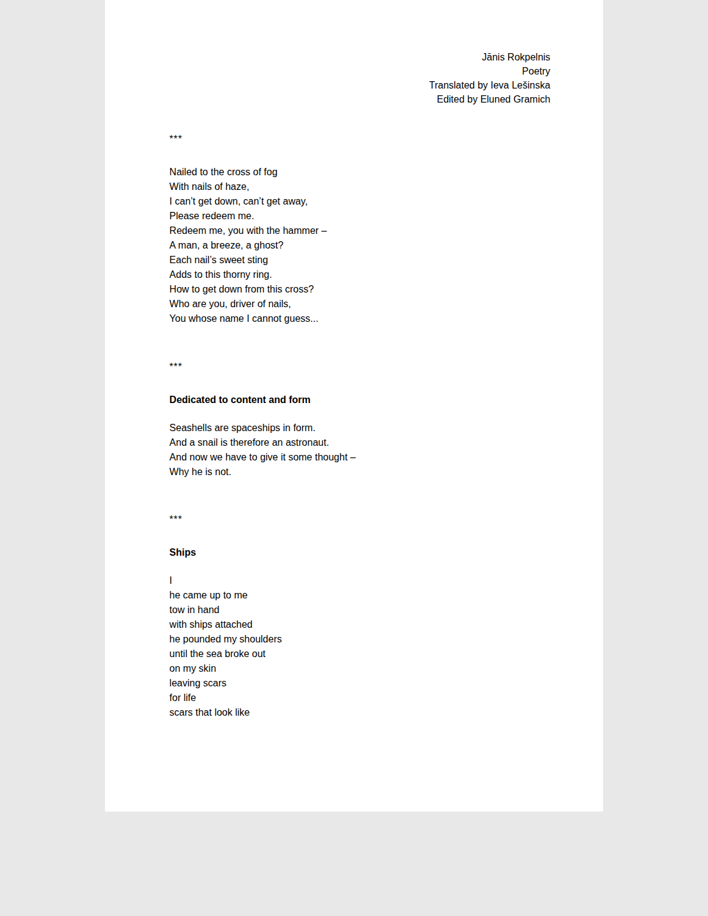Jānis Rokpelnis
Poetry
Translated by Ieva Lešinska
Edited by Eluned Gramich
***
Nailed to the cross of fog
With nails of haze,
I can’t get down, can’t get away,
Please redeem me.
Redeem me, you with the hammer –
A man, a breeze, a ghost?
Each nail’s sweet sting
Adds to this thorny ring.
How to get down from this cross?
Who are you, driver of nails,
You whose name I cannot guess...
***
Dedicated to content and form
Seashells are spaceships in form.
And a snail is therefore an astronaut.
And now we have to give it some thought –
Why he is not.
***
Ships
I
he came up to me
tow in hand
with ships attached
he pounded my shoulders
until the sea broke out
on my skin
leaving scars
for life
scars that look like